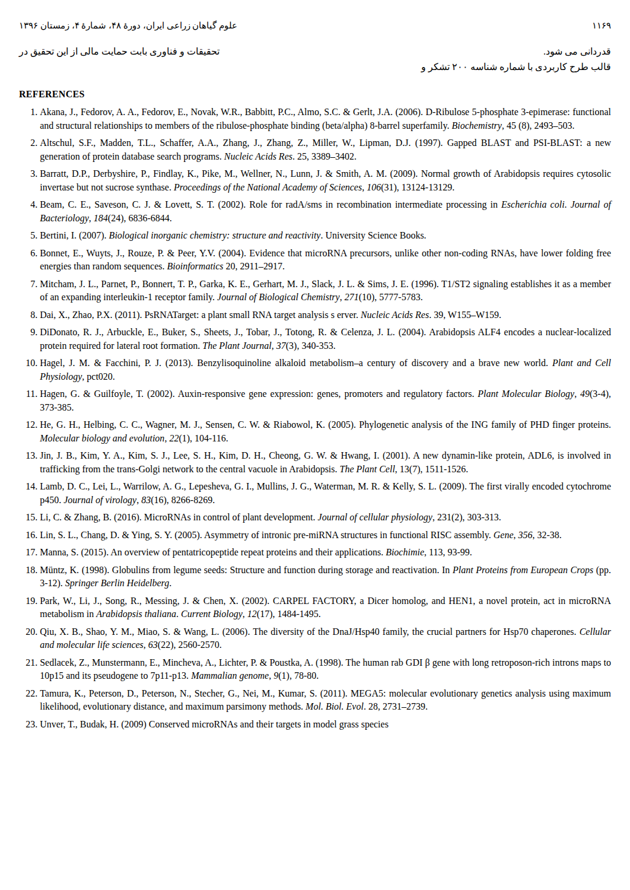۱۱۶۹ علوم گیاهان زراعی ایران، دورۀ ۴۸، شمارۀ ۴، زمستان ۱۳۹۶
قدردانی می شود. تحقیقات و فناوری بابت حمایت مالی از این تحقیق در
قالب طرح کاربردی با شماره شناسه ۲۰۰ تشکر و
REFERENCES
Akana, J., Fedorov, A. A., Fedorov, E., Novak, W.R., Babbitt, P.C., Almo, S.C. & Gerlt, J.A. (2006). D-Ribulose 5-phosphate 3-epimerase: functional and structural relationships to members of the ribulose-phosphate binding (beta/alpha) 8-barrel superfamily. Biochemistry, 45 (8), 2493–503.
Altschul, S.F., Madden, T.L., Schaffer, A.A., Zhang, J., Zhang, Z., Miller, W., Lipman, D.J. (1997). Gapped BLAST and PSI-BLAST: a new generation of protein database search programs. Nucleic Acids Res. 25, 3389–3402.
Barratt, D.P., Derbyshire, P., Findlay, K., Pike, M., Wellner, N., Lunn, J. & Smith, A. M. (2009). Normal growth of Arabidopsis requires cytosolic invertase but not sucrose synthase. Proceedings of the National Academy of Sciences, 106(31), 13124-13129.
Beam, C. E., Saveson, C. J. & Lovett, S. T. (2002). Role for radA/sms in recombination intermediate processing in Escherichia coli. Journal of Bacteriology, 184(24), 6836-6844.
Bertini, I. (2007). Biological inorganic chemistry: structure and reactivity. University Science Books.
Bonnet, E., Wuyts, J., Rouze, P. & Peer, Y.V. (2004). Evidence that microRNA precursors, unlike other non-coding RNAs, have lower folding free energies than random sequences. Bioinformatics 20, 2911–2917.
Mitcham, J. L., Parnet, P., Bonnert, T. P., Garka, K. E., Gerhart, M. J., Slack, J. L. & Sims, J. E. (1996). T1/ST2 signaling establishes it as a member of an expanding interleukin-1 receptor family. Journal of Biological Chemistry, 271(10), 5777-5783.
Dai, X., Zhao, P.X. (2011). PsRNATarget: a plant small RNA target analysis s erver. Nucleic Acids Res. 39, W155–W159.
DiDonato, R. J., Arbuckle, E., Buker, S., Sheets, J., Tobar, J., Totong, R. & Celenza, J. L. (2004). Arabidopsis ALF4 encodes a nuclear‐localized protein required for lateral root formation. The Plant Journal, 37(3), 340-353.
Hagel, J. M. & Facchini, P. J. (2013). Benzylisoquinoline alkaloid metabolism–a century of discovery and a brave new world. Plant and Cell Physiology, pct020.
Hagen, G. & Guilfoyle, T. (2002). Auxin-responsive gene expression: genes, promoters and regulatory factors. Plant Molecular Biology, 49(3-4), 373-385.
He, G. H., Helbing, C. C., Wagner, M. J., Sensen, C. W. & Riabowol, K. (2005). Phylogenetic analysis of the ING family of PHD finger proteins. Molecular biology and evolution, 22(1), 104-116.
Jin, J. B., Kim, Y. A., Kim, S. J., Lee, S. H., Kim, D. H., Cheong, G. W. & Hwang, I. (2001). A new dynamin-like protein, ADL6, is involved in trafficking from the trans-Golgi network to the central vacuole in Arabidopsis. The Plant Cell, 13(7), 1511-1526.
Lamb, D. C., Lei, L., Warrilow, A. G., Lepesheva, G. I., Mullins, J. G., Waterman, M. R. & Kelly, S. L. (2009). The first virally encoded cytochrome p450. Journal of virology, 83(16), 8266-8269.
Li, C. & Zhang, B. (2016). MicroRNAs in control of plant development. Journal of cellular physiology, 231(2), 303-313.
Lin, S. L., Chang, D. & Ying, S. Y. (2005). Asymmetry of intronic pre-miRNA structures in functional RISC assembly. Gene, 356, 32-38.
Manna, S. (2015). An overview of pentatricopeptide repeat proteins and their applications. Biochimie, 113, 93-99.
Müntz, K. (1998). Globulins from legume seeds: Structure and function during storage and reactivation. In Plant Proteins from European Crops (pp. 3-12). Springer Berlin Heidelberg.
Park, W., Li, J., Song, R., Messing, J. & Chen, X. (2002). CARPEL FACTORY, a Dicer homolog, and HEN1, a novel protein, act in microRNA metabolism in Arabidopsis thaliana. Current Biology, 12(17), 1484-1495.
Qiu, X. B., Shao, Y. M., Miao, S. & Wang, L. (2006). The diversity of the DnaJ/Hsp40 family, the crucial partners for Hsp70 chaperones. Cellular and molecular life sciences, 63(22), 2560-2570.
Sedlacek, Z., Munstermann, E., Mincheva, A., Lichter, P. & Poustka, A. (1998). The human rab GDI β gene with long retroposon-rich introns maps to 10p15 and its pseudogene to 7p11-p13. Mammalian genome, 9(1), 78-80.
Tamura, K., Peterson, D., Peterson, N., Stecher, G., Nei, M., Kumar, S. (2011). MEGA5: molecular evolutionary genetics analysis using maximum likelihood, evolutionary distance, and maximum parsimony methods. Mol. Biol. Evol. 28, 2731–2739.
Unver, T., Budak, H. (2009) Conserved microRNAs and their targets in model grass species